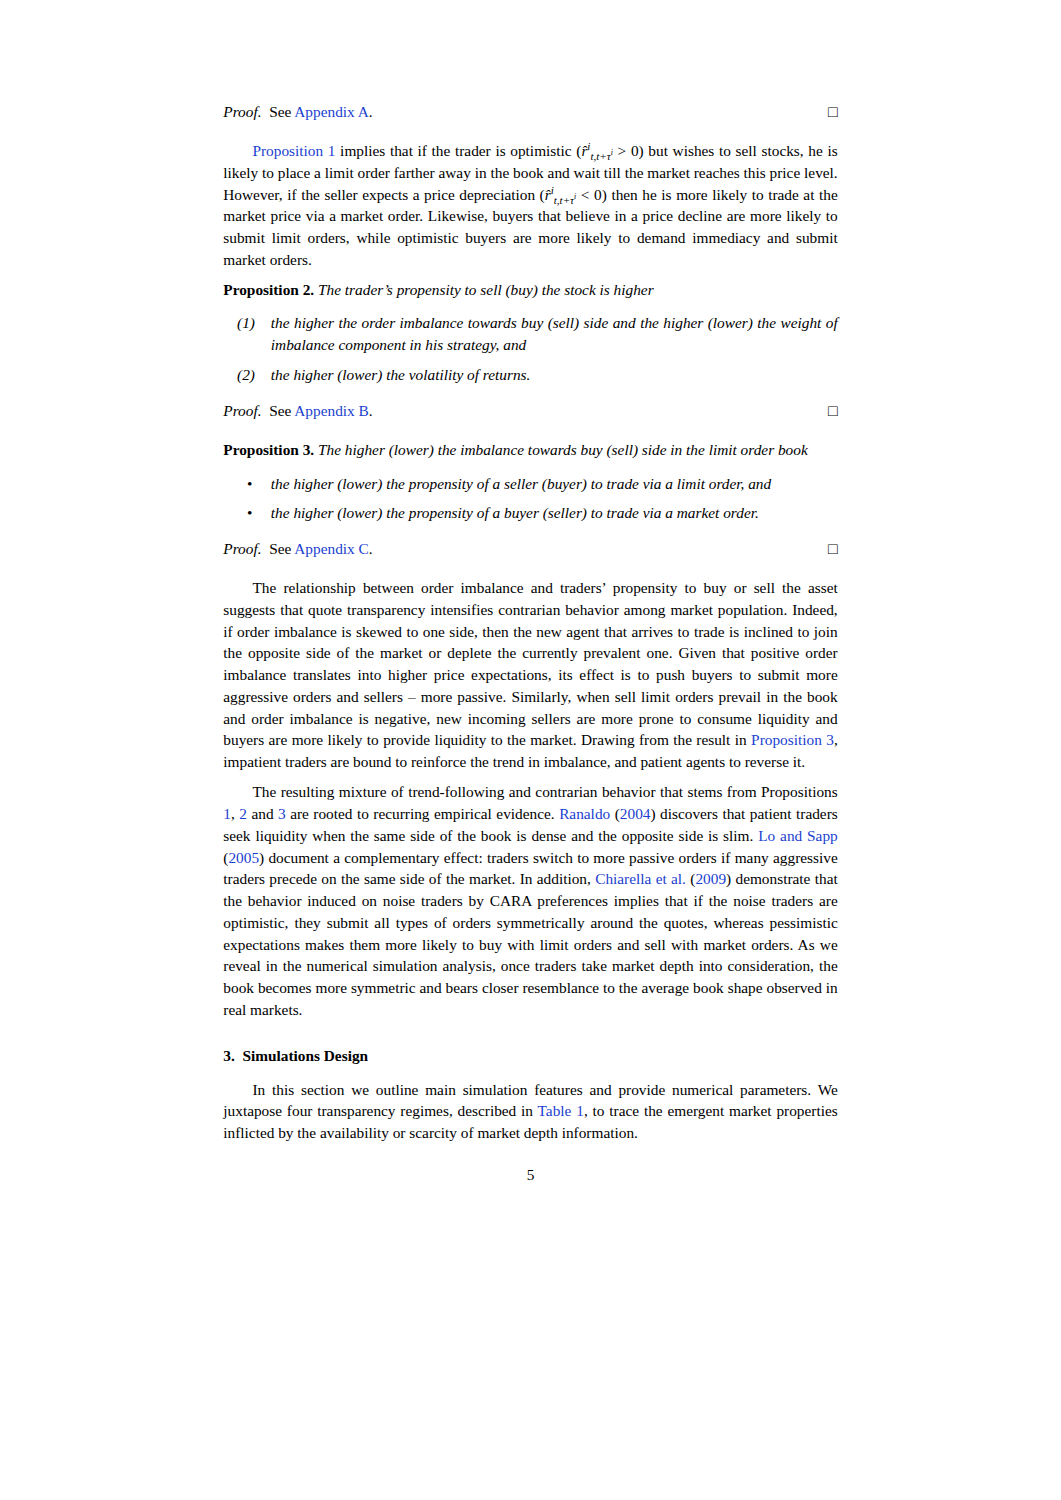Proof. See Appendix A. □
Proposition 1 implies that if the trader is optimistic (r̂it,t+τi > 0) but wishes to sell stocks, he is likely to place a limit order farther away in the book and wait till the market reaches this price level. However, if the seller expects a price depreciation (r̂it,t+τi < 0) then he is more likely to trade at the market price via a market order. Likewise, buyers that believe in a price decline are more likely to submit limit orders, while optimistic buyers are more likely to demand immediacy and submit market orders.
Proposition 2. The trader’s propensity to sell (buy) the stock is higher
(1) the higher the order imbalance towards buy (sell) side and the higher (lower) the weight of imbalance component in his strategy, and
(2) the higher (lower) the volatility of returns.
Proof. See Appendix B. □
Proposition 3. The higher (lower) the imbalance towards buy (sell) side in the limit order book
the higher (lower) the propensity of a seller (buyer) to trade via a limit order, and
the higher (lower) the propensity of a buyer (seller) to trade via a market order.
Proof. See Appendix C. □
The relationship between order imbalance and traders’ propensity to buy or sell the asset suggests that quote transparency intensifies contrarian behavior among market population. Indeed, if order imbalance is skewed to one side, then the new agent that arrives to trade is inclined to join the opposite side of the market or deplete the currently prevalent one. Given that positive order imbalance translates into higher price expectations, its effect is to push buyers to submit more aggressive orders and sellers – more passive. Similarly, when sell limit orders prevail in the book and order imbalance is negative, new incoming sellers are more prone to consume liquidity and buyers are more likely to provide liquidity to the market. Drawing from the result in Proposition 3, impatient traders are bound to reinforce the trend in imbalance, and patient agents to reverse it.
The resulting mixture of trend-following and contrarian behavior that stems from Propositions 1, 2 and 3 are rooted to recurring empirical evidence. Ranaldo (2004) discovers that patient traders seek liquidity when the same side of the book is dense and the opposite side is slim. Lo and Sapp (2005) document a complementary effect: traders switch to more passive orders if many aggressive traders precede on the same side of the market. In addition, Chiarella et al. (2009) demonstrate that the behavior induced on noise traders by CARA preferences implies that if the noise traders are optimistic, they submit all types of orders symmetrically around the quotes, whereas pessimistic expectations makes them more likely to buy with limit orders and sell with market orders. As we reveal in the numerical simulation analysis, once traders take market depth into consideration, the book becomes more symmetric and bears closer resemblance to the average book shape observed in real markets.
3. Simulations Design
In this section we outline main simulation features and provide numerical parameters. We juxtapose four transparency regimes, described in Table 1, to trace the emergent market properties inflicted by the availability or scarcity of market depth information.
5